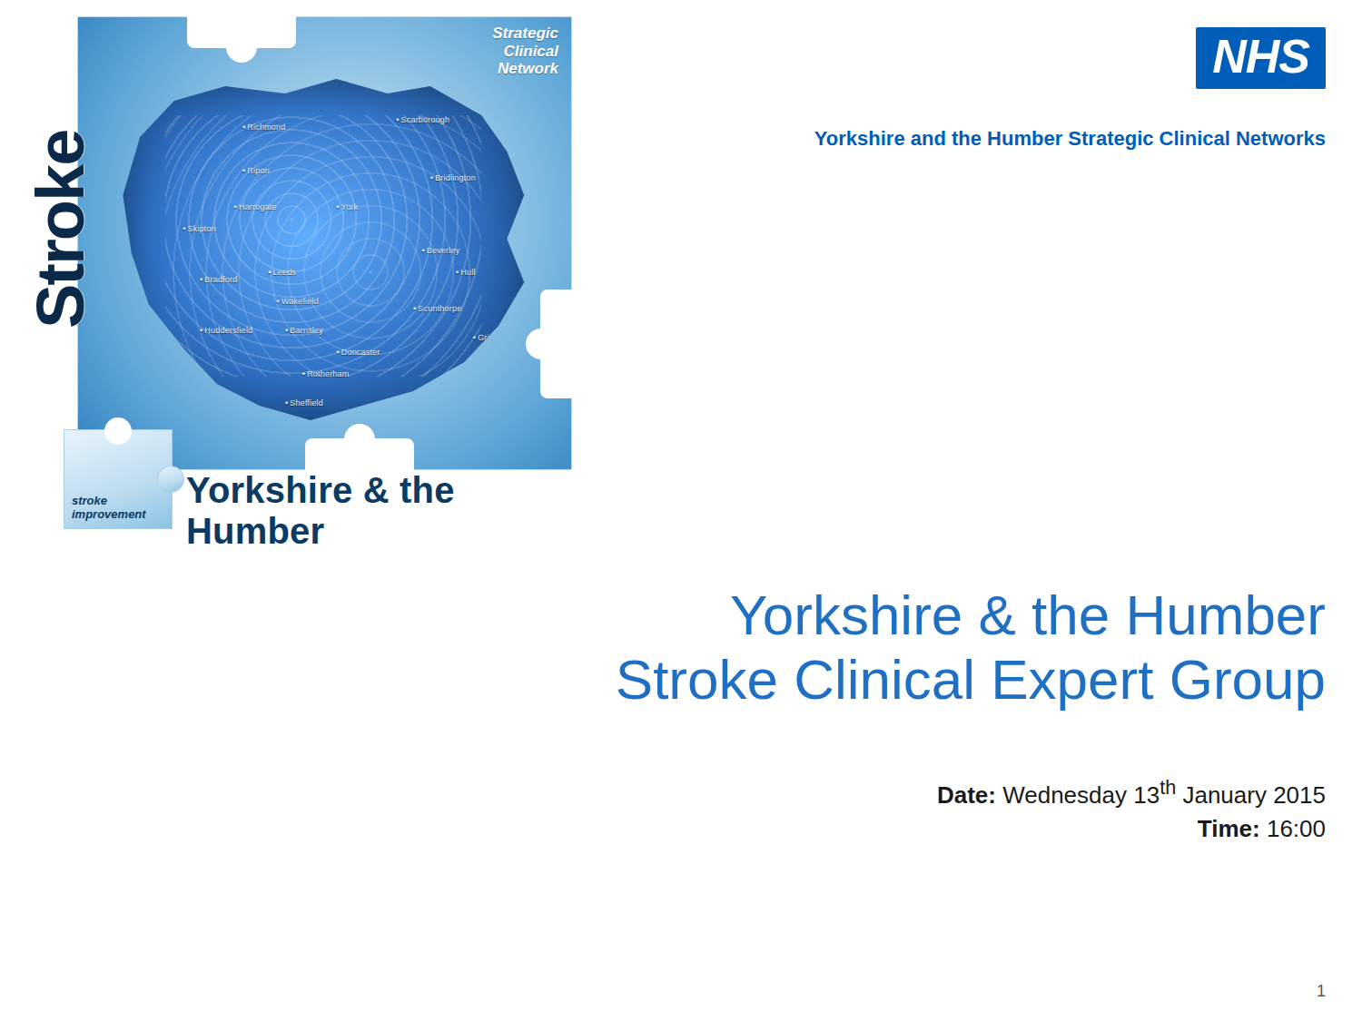Strategic
Clinical
Network
Richmond Scarborough Ripon Bridlington Harrogate York Skipton Beverley Bradford Leeds Hull Wakefield Scunthorpe Huddersfield Barnsley Doncaster Grimsby Rotherham Sheffield
Stroke
stroke
improvement
Yorkshire & the Humber
NHS
Yorkshire and the Humber Strategic Clinical Networks
Yorkshire & the Humber
Stroke Clinical Expert Group
Date: Wednesday 13th January 2015
Time: 16:00
1